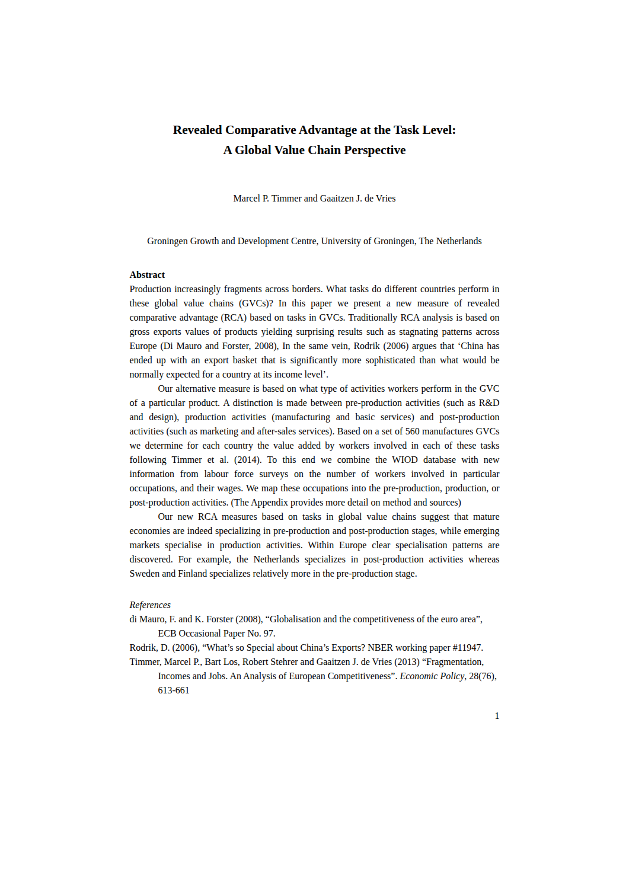Revealed Comparative Advantage at the Task Level:
A Global Value Chain Perspective
Marcel P. Timmer and Gaaitzen J. de Vries
Groningen Growth and Development Centre, University of Groningen, The Netherlands
Abstract
Production increasingly fragments across borders. What tasks do different countries perform in these global value chains (GVCs)? In this paper we present a new measure of revealed comparative advantage (RCA) based on tasks in GVCs. Traditionally RCA analysis is based on gross exports values of products yielding surprising results such as stagnating patterns across Europe (Di Mauro and Forster, 2008), In the same vein, Rodrik (2006) argues that ‘China has ended up with an export basket that is significantly more sophisticated than what would be normally expected for a country at its income level’.
Our alternative measure is based on what type of activities workers perform in the GVC of a particular product. A distinction is made between pre-production activities (such as R&D and design), production activities (manufacturing and basic services) and post-production activities (such as marketing and after-sales services). Based on a set of 560 manufactures GVCs we determine for each country the value added by workers involved in each of these tasks following Timmer et al. (2014). To this end we combine the WIOD database with new information from labour force surveys on the number of workers involved in particular occupations, and their wages. We map these occupations into the pre-production, production, or post-production activities. (The Appendix provides more detail on method and sources)
Our new RCA measures based on tasks in global value chains suggest that mature economies are indeed specializing in pre-production and post-production stages, while emerging markets specialise in production activities. Within Europe clear specialisation patterns are discovered. For example, the Netherlands specializes in post-production activities whereas Sweden and Finland specializes relatively more in the pre-production stage.
References
di Mauro, F. and K. Forster (2008), “Globalisation and the competitiveness of the euro area”, ECB Occasional Paper No. 97.
Rodrik, D. (2006), “What’s so Special about China’s Exports? NBER working paper #11947.
Timmer, Marcel P., Bart Los, Robert Stehrer and Gaaitzen J. de Vries (2013) “Fragmentation, Incomes and Jobs. An Analysis of European Competitiveness”. Economic Policy, 28(76), 613-661
1